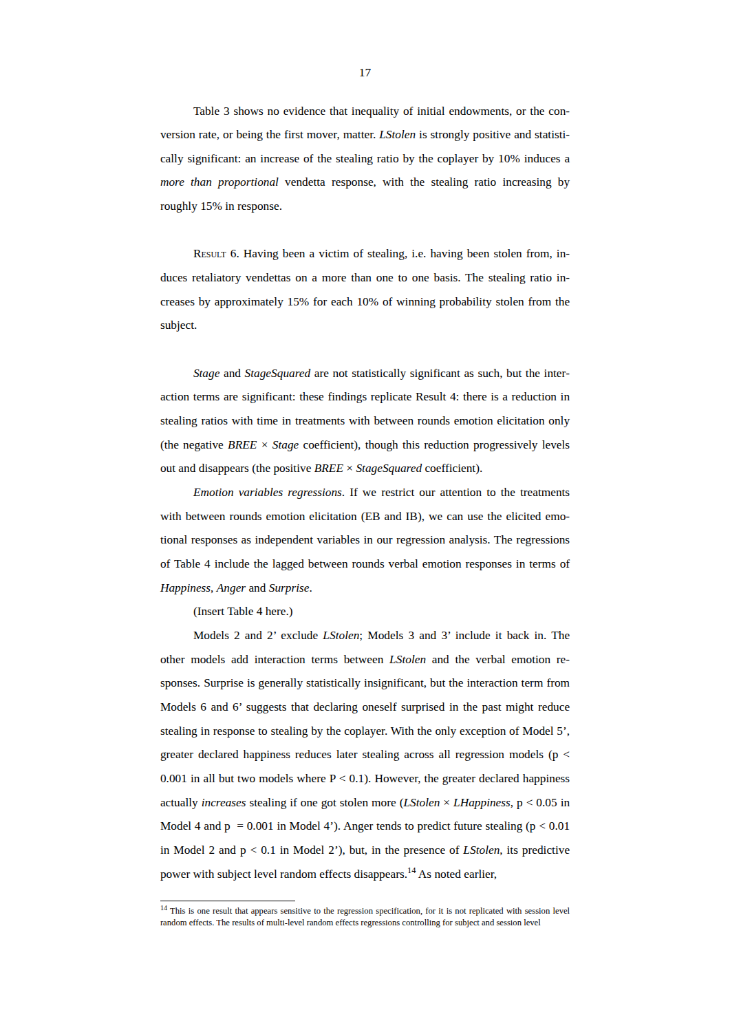17
Table 3 shows no evidence that inequality of initial endowments, or the conversion rate, or being the first mover, matter. LStolen is strongly positive and statistically significant: an increase of the stealing ratio by the coplayer by 10% induces a more than proportional vendetta response, with the stealing ratio increasing by roughly 15% in response.
Result 6. Having been a victim of stealing, i.e. having been stolen from, induces retaliatory vendettas on a more than one to one basis. The stealing ratio increases by approximately 15% for each 10% of winning probability stolen from the subject.
Stage and StageSquared are not statistically significant as such, but the interaction terms are significant: these findings replicate Result 4: there is a reduction in stealing ratios with time in treatments with between rounds emotion elicitation only (the negative BREE × Stage coefficient), though this reduction progressively levels out and disappears (the positive BREE × StageSquared coefficient).
Emotion variables regressions. If we restrict our attention to the treatments with between rounds emotion elicitation (EB and IB), we can use the elicited emotional responses as independent variables in our regression analysis. The regressions of Table 4 include the lagged between rounds verbal emotion responses in terms of Happiness, Anger and Surprise.
(Insert Table 4 here.)
Models 2 and 2’ exclude LStolen; Models 3 and 3’ include it back in. The other models add interaction terms between LStolen and the verbal emotion responses. Surprise is generally statistically insignificant, but the interaction term from Models 6 and 6’ suggests that declaring oneself surprised in the past might reduce stealing in response to stealing by the coplayer. With the only exception of Model 5’, greater declared happiness reduces later stealing across all regression models (p < 0.001 in all but two models where P < 0.1). However, the greater declared happiness actually increases stealing if one got stolen more (LStolen × LHappiness, p < 0.05 in Model 4 and p = 0.001 in Model 4’). Anger tends to predict future stealing (p < 0.01 in Model 2 and p < 0.1 in Model 2’), but, in the presence of LStolen, its predictive power with subject level random effects disappears.14 As noted earlier,
14 This is one result that appears sensitive to the regression specification, for it is not replicated with session level random effects. The results of multi-level random effects regressions controlling for subject and session level